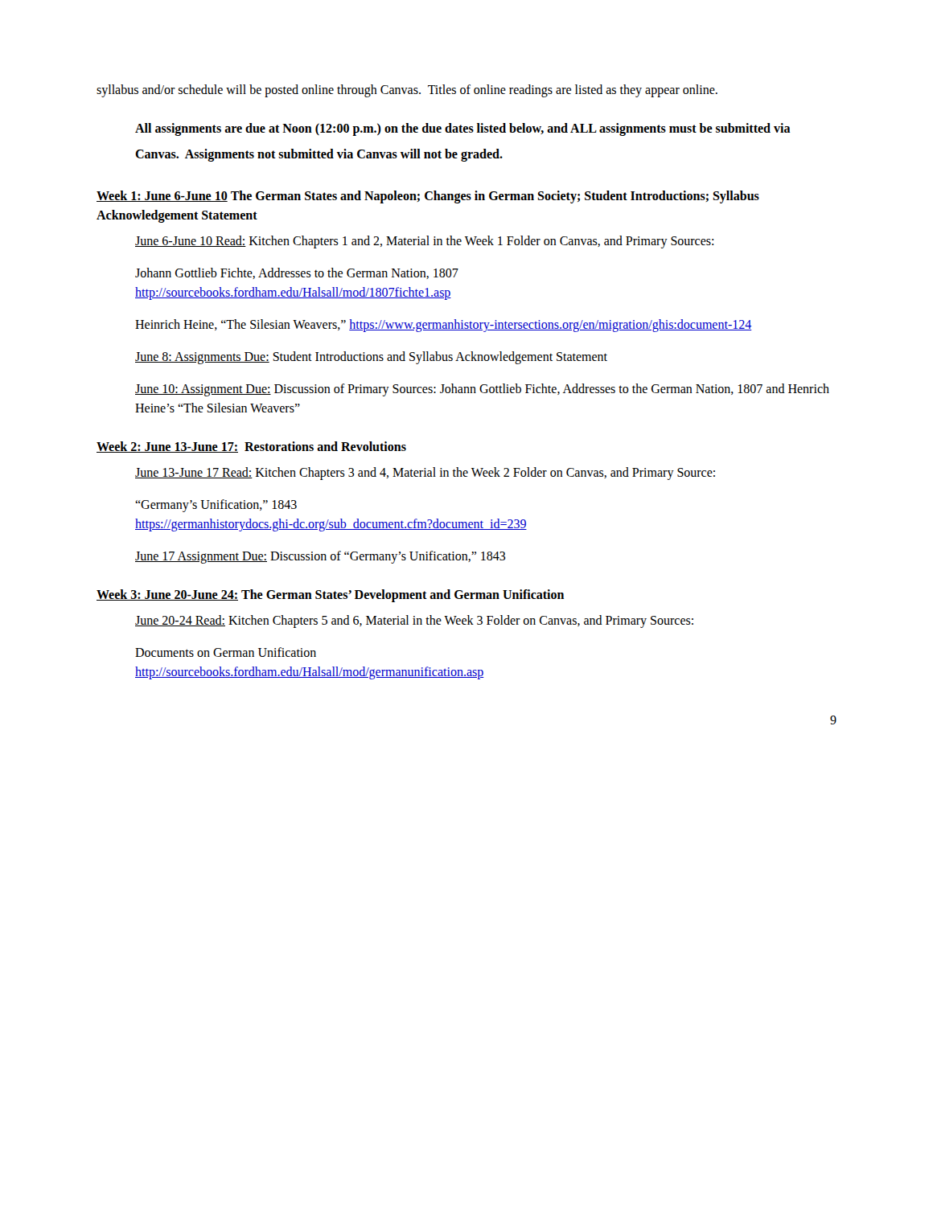syllabus and/or schedule will be posted online through Canvas. Titles of online readings are listed as they appear online.
All assignments are due at Noon (12:00 p.m.) on the due dates listed below, and ALL assignments must be submitted via Canvas. Assignments not submitted via Canvas will not be graded.
Week 1: June 6-June 10 The German States and Napoleon; Changes in German Society; Student Introductions; Syllabus Acknowledgement Statement
June 6-June 10 Read: Kitchen Chapters 1 and 2, Material in the Week 1 Folder on Canvas, and Primary Sources:
Johann Gottlieb Fichte, Addresses to the German Nation, 1807
http://sourcebooks.fordham.edu/Halsall/mod/1807fichte1.asp
Heinrich Heine, “The Silesian Weavers,” https://www.germanhistory-intersections.org/en/migration/ghis:document-124
June 8: Assignments Due: Student Introductions and Syllabus Acknowledgement Statement
June 10: Assignment Due: Discussion of Primary Sources: Johann Gottlieb Fichte, Addresses to the German Nation, 1807 and Henrich Heine’s “The Silesian Weavers”
Week 2: June 13-June 17: Restorations and Revolutions
June 13-June 17 Read: Kitchen Chapters 3 and 4, Material in the Week 2 Folder on Canvas, and Primary Source:
“Germany’s Unification,” 1843
https://germanhistorydocs.ghi-dc.org/sub_document.cfm?document_id=239
June 17 Assignment Due: Discussion of “Germany’s Unification,” 1843
Week 3: June 20-June 24: The German States’ Development and German Unification
June 20-24 Read: Kitchen Chapters 5 and 6, Material in the Week 3 Folder on Canvas, and Primary Sources:
Documents on German Unification
http://sourcebooks.fordham.edu/Halsall/mod/germanunification.asp
9